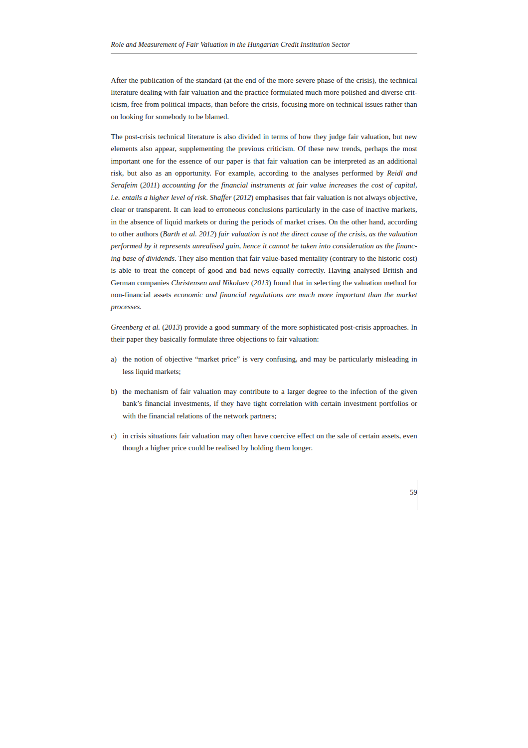Role and Measurement of Fair Valuation in the Hungarian Credit Institution Sector
After the publication of the standard (at the end of the more severe phase of the crisis), the technical literature dealing with fair valuation and the practice formulated much more polished and diverse criticism, free from political impacts, than before the crisis, focusing more on technical issues rather than on looking for somebody to be blamed.
The post-crisis technical literature is also divided in terms of how they judge fair valuation, but new elements also appear, supplementing the previous criticism. Of these new trends, perhaps the most important one for the essence of our paper is that fair valuation can be interpreted as an additional risk, but also as an opportunity. For example, according to the analyses performed by Reidl and Serafeim (2011) accounting for the financial instruments at fair value increases the cost of capital, i.e. entails a higher level of risk. Shaffer (2012) emphasises that fair valuation is not always objective, clear or transparent. It can lead to erroneous conclusions particularly in the case of inactive markets, in the absence of liquid markets or during the periods of market crises. On the other hand, according to other authors (Barth et al. 2012) fair valuation is not the direct cause of the crisis, as the valuation performed by it represents unrealised gain, hence it cannot be taken into consideration as the financing base of dividends. They also mention that fair value-based mentality (contrary to the historic cost) is able to treat the concept of good and bad news equally correctly. Having analysed British and German companies Christensen and Nikolaev (2013) found that in selecting the valuation method for non-financial assets economic and financial regulations are much more important than the market processes.
Greenberg et al. (2013) provide a good summary of the more sophisticated post-crisis approaches. In their paper they basically formulate three objections to fair valuation:
the notion of objective “market price” is very confusing, and may be particularly misleading in less liquid markets;
the mechanism of fair valuation may contribute to a larger degree to the infection of the given bank’s financial investments, if they have tight correlation with certain investment portfolios or with the financial relations of the network partners;
in crisis situations fair valuation may often have coercive effect on the sale of certain assets, even though a higher price could be realised by holding them longer.
59